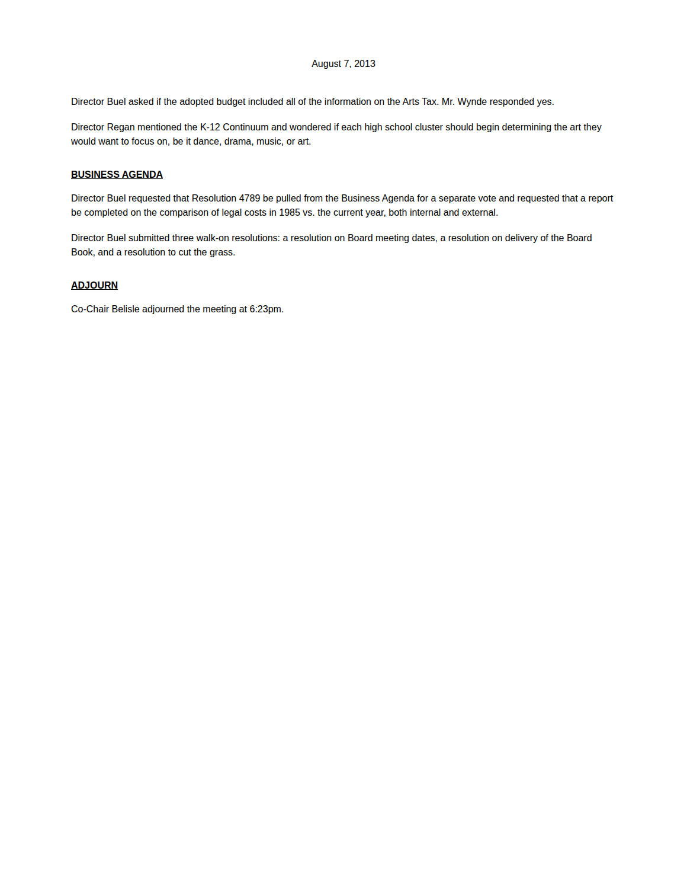August 7, 2013
Director Buel asked if the adopted budget included all of the information on the Arts Tax. Mr. Wynde responded yes.
Director Regan mentioned the K-12 Continuum and wondered if each high school cluster should begin determining the art they would want to focus on, be it dance, drama, music, or art.
BUSINESS AGENDA
Director Buel requested that Resolution 4789 be pulled from the Business Agenda for a separate vote and requested that a report be completed on the comparison of legal costs in 1985 vs. the current year, both internal and external.
Director Buel submitted three walk-on resolutions: a resolution on Board meeting dates, a resolution on delivery of the Board Book, and a resolution to cut the grass.
ADJOURN
Co-Chair Belisle adjourned the meeting at 6:23pm.